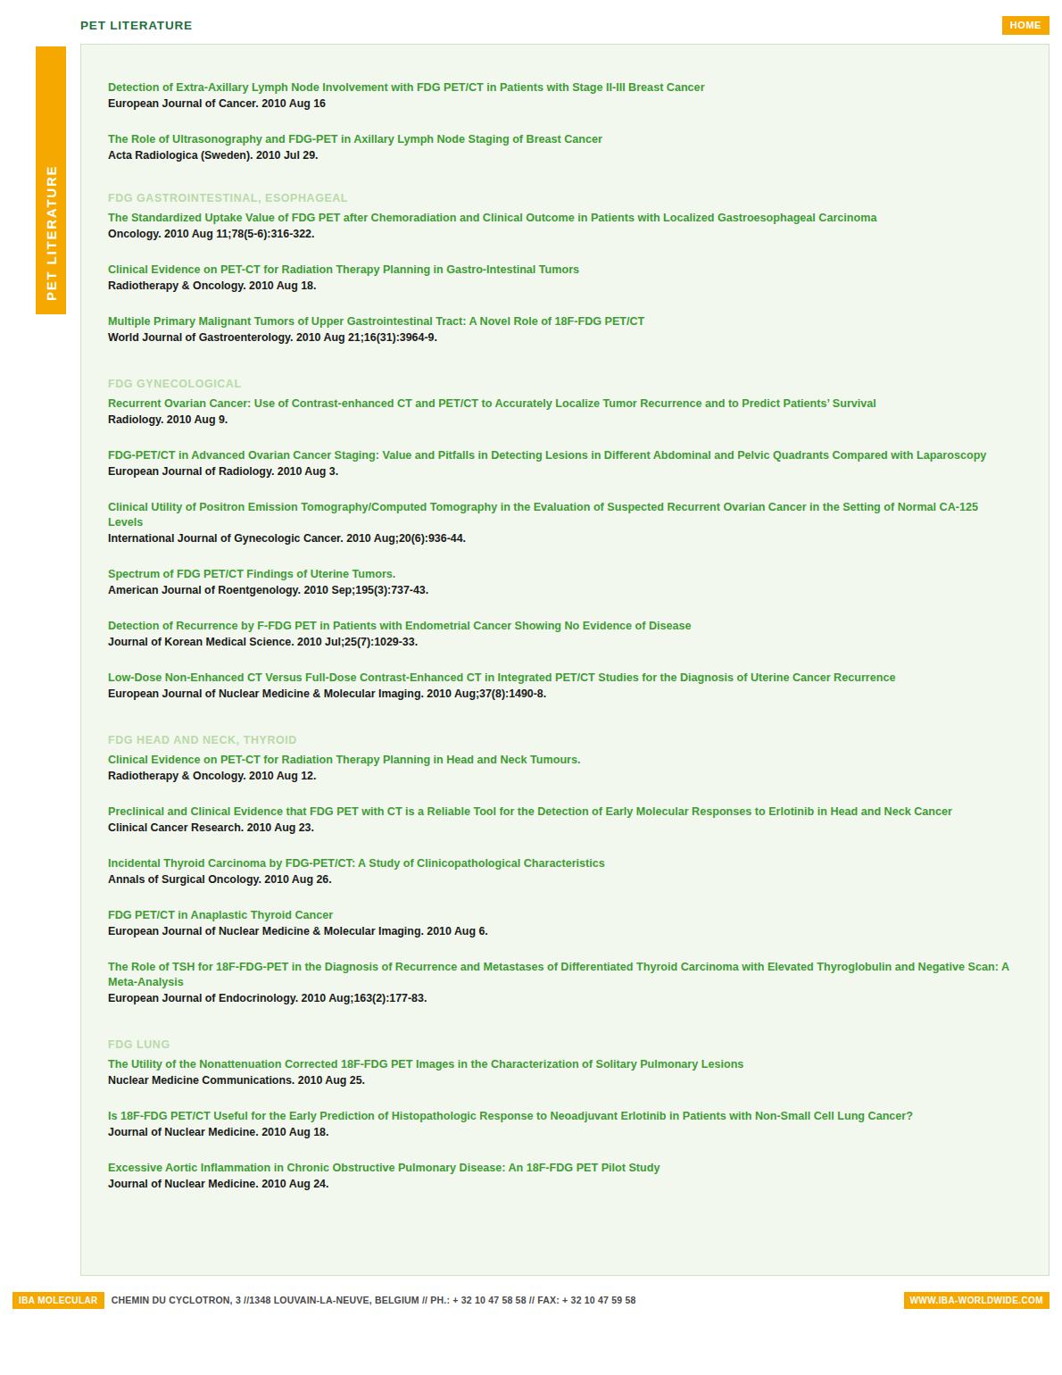PET LITERATURE
HOME
PET LITERATURE
Detection of Extra-Axillary Lymph Node Involvement with FDG PET/CT in Patients with Stage II-III Breast Cancer
European Journal of Cancer. 2010 Aug 16
The Role of Ultrasonography and FDG-PET in Axillary Lymph Node Staging of Breast Cancer
Acta Radiologica (Sweden). 2010 Jul 29.
FDG GASTROINTESTINAL, ESOPHAGEAL
The Standardized Uptake Value of FDG PET after Chemoradiation and Clinical Outcome in Patients with Localized Gastroesophageal Carcinoma
Oncology. 2010 Aug 11;78(5-6):316-322.
Clinical Evidence on PET-CT for Radiation Therapy Planning in Gastro-Intestinal Tumors
Radiotherapy & Oncology. 2010 Aug 18.
Multiple Primary Malignant Tumors of Upper Gastrointestinal Tract: A Novel Role of 18F-FDG PET/CT
World Journal of Gastroenterology. 2010 Aug 21;16(31):3964-9.
FDG GYNECOLOGICAL
Recurrent Ovarian Cancer: Use of Contrast-enhanced CT and PET/CT to Accurately Localize Tumor Recurrence and to Predict Patients’ Survival
Radiology. 2010 Aug 9.
FDG-PET/CT in Advanced Ovarian Cancer Staging: Value and Pitfalls in Detecting Lesions in Different Abdominal and Pelvic Quadrants Compared with Laparoscopy
European Journal of Radiology. 2010 Aug 3.
Clinical Utility of Positron Emission Tomography/Computed Tomography in the Evaluation of Suspected Recurrent Ovarian Cancer in the Setting of Normal CA-125 Levels
International Journal of Gynecologic Cancer. 2010 Aug;20(6):936-44.
Spectrum of FDG PET/CT Findings of Uterine Tumors.
American Journal of Roentgenology. 2010 Sep;195(3):737-43.
Detection of Recurrence by F-FDG PET in Patients with Endometrial Cancer Showing No Evidence of Disease
Journal of Korean Medical Science. 2010 Jul;25(7):1029-33.
Low-Dose Non-Enhanced CT Versus Full-Dose Contrast-Enhanced CT in Integrated PET/CT Studies for the Diagnosis of Uterine Cancer Recurrence
European Journal of Nuclear Medicine & Molecular Imaging. 2010 Aug;37(8):1490-8.
FDG HEAD AND NECK, THYROID
Clinical Evidence on PET-CT for Radiation Therapy Planning in Head and Neck Tumours.
Radiotherapy & Oncology. 2010 Aug 12.
Preclinical and Clinical Evidence that FDG PET with CT is a Reliable Tool for the Detection of Early Molecular Responses to Erlotinib in Head and Neck Cancer
Clinical Cancer Research. 2010 Aug 23.
Incidental Thyroid Carcinoma by FDG-PET/CT: A Study of Clinicopathological Characteristics
Annals of Surgical Oncology. 2010 Aug 26.
FDG PET/CT in Anaplastic Thyroid Cancer
European Journal of Nuclear Medicine & Molecular Imaging. 2010 Aug 6.
The Role of TSH for 18F-FDG-PET in the Diagnosis of Recurrence and Metastases of Differentiated Thyroid Carcinoma with Elevated Thyroglobulin and Negative Scan: A Meta-Analysis
European Journal of Endocrinology. 2010 Aug;163(2):177-83.
FDG LUNG
The Utility of the Nonattenuation Corrected 18F-FDG PET Images in the Characterization of Solitary Pulmonary Lesions
Nuclear Medicine Communications. 2010 Aug 25.
Is 18F-FDG PET/CT Useful for the Early Prediction of Histopathologic Response to Neoadjuvant Erlotinib in Patients with Non-Small Cell Lung Cancer?
Journal of Nuclear Medicine. 2010 Aug 18.
Excessive Aortic Inflammation in Chronic Obstructive Pulmonary Disease: An 18F-FDG PET Pilot Study
Journal of Nuclear Medicine. 2010 Aug 24.
IBA MOLECULAR
CHEMIN DU CYCLOTRON, 3 //1348 LOUVAIN-LA-NEUVE, BELGIUM // PH.: + 32 10 47 58 58 // FAX: + 32 10 47 59 58
WWW.IBA-WORLDWIDE.COM